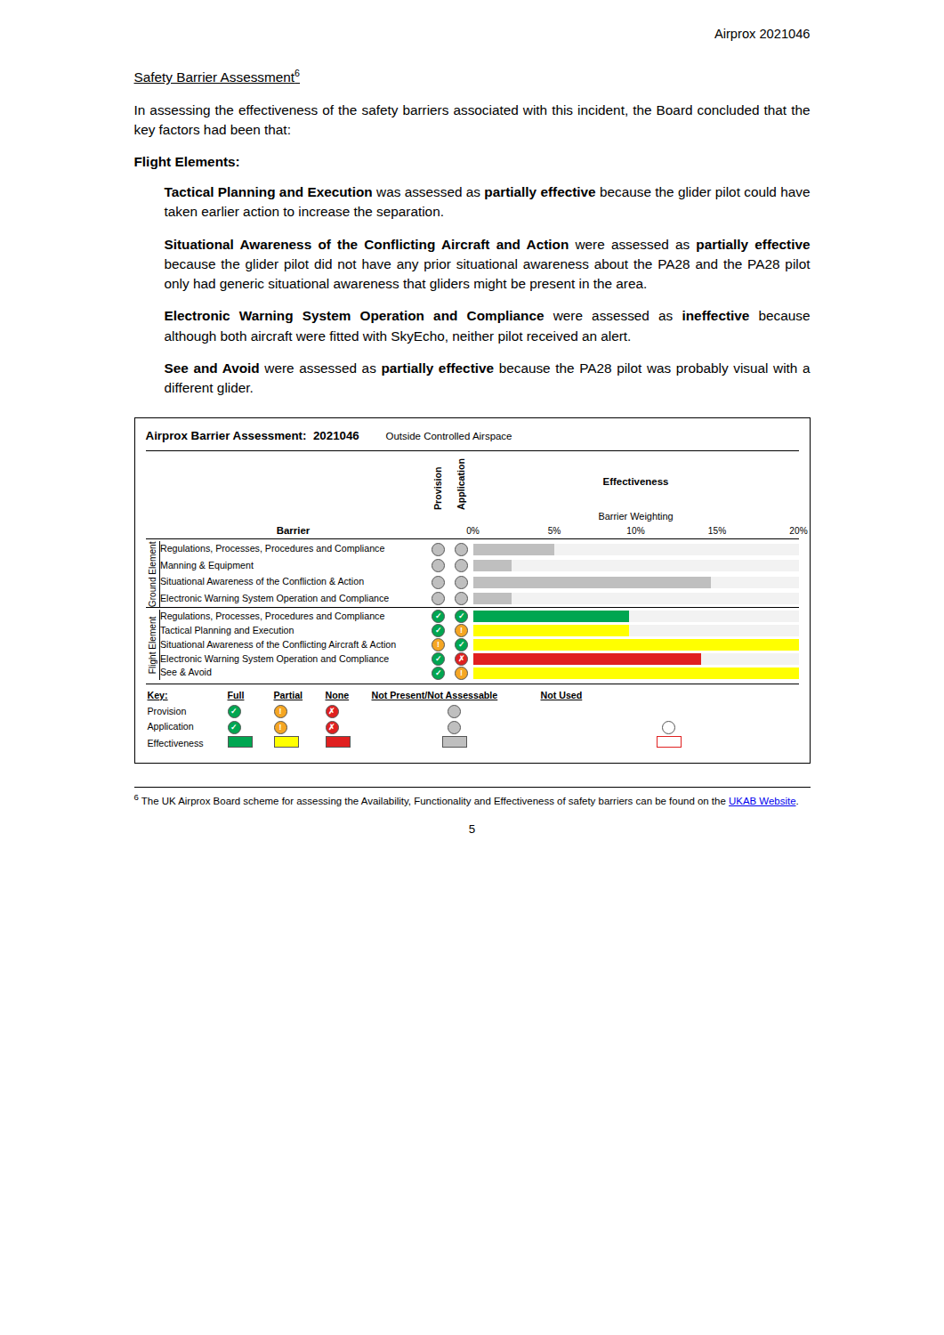Airprox 2021046
Safety Barrier Assessment6
In assessing the effectiveness of the safety barriers associated with this incident, the Board concluded that the key factors had been that:
Flight Elements:
Tactical Planning and Execution was assessed as partially effective because the glider pilot could have taken earlier action to increase the separation.
Situational Awareness of the Conflicting Aircraft and Action were assessed as partially effective because the glider pilot did not have any prior situational awareness about the PA28 and the PA28 pilot only had generic situational awareness that gliders might be present in the area.
Electronic Warning System Operation and Compliance were assessed as ineffective because although both aircraft were fitted with SkyEcho, neither pilot received an alert.
See and Avoid were assessed as partially effective because the PA28 pilot was probably visual with a different glider.
Airprox Barrier Assessment: 2021046 Outside Controlled Airspace
| | | Provision | Application | Effectiveness |
| | | | | Barrier Weighting |
| | Barrier | | | 0% 5% 10% 15% 20% |
| Ground Element | Regulations, Processes, Procedures and Compliance | | | |
| Manning & Equipment | | | |
| Situational Awareness of the Confliction & Action | | | |
| Electronic Warning System Operation and Compliance | | | |
| Flight Element | Regulations, Processes, Procedures and Compliance | ✓ | ✓ | |
| Tactical Planning and Execution | ✓ | ! | |
| Situational Awareness of the Conflicting Aircraft & Action | ! | ✓ | |
| Electronic Warning System Operation and Compliance | ✓ | ✗ | |
| See & Avoid | ✓ | ! | |
| Key: | Full | Partial | None | Not Present/Not Assessable | Not Used |
| Provision | ✓ | ! | ✗ | | |
| Application | ✓ | ! | ✗ | | |
| Effectiveness | | | | | |
6 The UK Airprox Board scheme for assessing the Availability, Functionality and Effectiveness of safety barriers can be found on the UKAB Website.
5